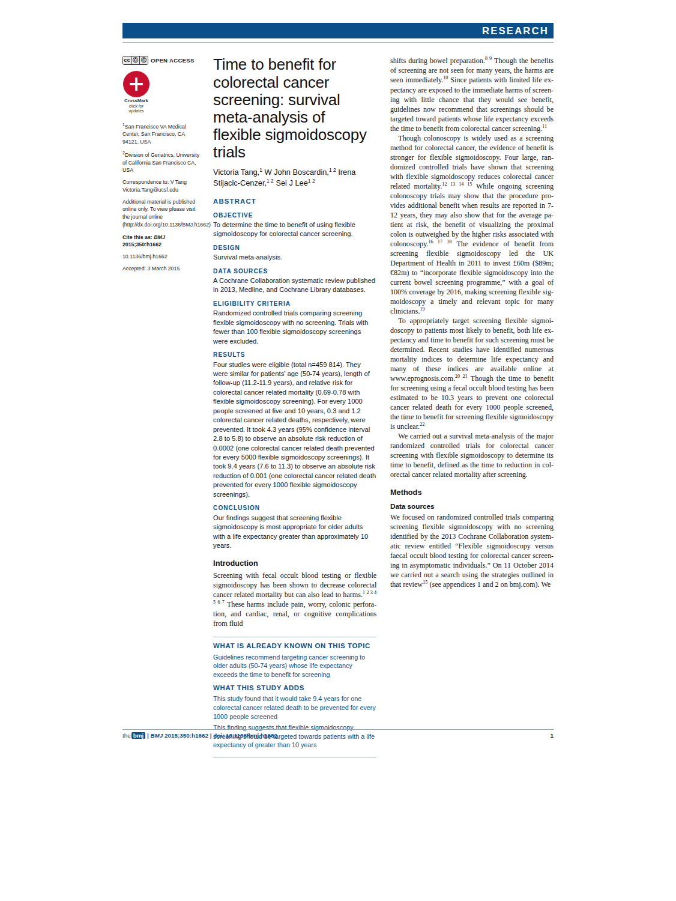Research
ccⒸⒸ OPEN ACCESS
CrossMarkclick for updates
1San Francisco VA Medical Center, San Francisco, CA 94121, USA
2Division of Geriatrics, University of California San Francisco CA, USA
Correspondence to: V Tang
Victoria.Tang@ucsf.edu
Additional material is published online only. To view please visit the journal online (http://dx.doi.org/10.1136/BMJ.h1662)
Cite this as: BMJ 2015;350:h1662
10.1136/bmj.h1662
Accepted: 3 March 2015
Time to benefit for colorectal cancer screening: survival meta-analysis of flexible sigmoidoscopy trials
Victoria Tang,1 W John Boscardin,1 2 Irena Stijacic-Cenzer,1 2 Sei J Lee1 2
Abstract
Objective
To determine the time to benefit of using flexible sigmoidoscopy for colorectal cancer screening.
Design
Survival meta-analysis.
Data sources
A Cochrane Collaboration systematic review published in 2013, Medline, and Cochrane Library databases.
Eligibility criteria
Randomized controlled trials comparing screening flexible sigmoidoscopy with no screening. Trials with fewer than 100 flexible sigmoidoscopy screenings were excluded.
Results
Four studies were eligible (total n=459 814). They were similar for patients’ age (50-74 years), length of follow-up (11.2-11.9 years), and relative risk for colorectal cancer related mortality (0.69-0.78 with flexible sigmoidoscopy screening). For every 1000 people screened at five and 10 years, 0.3 and 1.2 colorectal cancer related deaths, respectively, were prevented. It took 4.3 years (95% confidence interval 2.8 to 5.8) to observe an absolute risk reduction of 0.0002 (one colorectal cancer related death prevented for every 5000 flexible sigmoidoscopy screenings). It took 9.4 years (7.6 to 11.3) to observe an absolute risk reduction of 0.001 (one colorectal cancer related death prevented for every 1000 flexible sigmoidoscopy screenings).
Conclusion
Our findings suggest that screening flexible sigmoidoscopy is most appropriate for older adults with a life expectancy greater than approximately 10 years.
Introduction
Screening with fecal occult blood testing or flexible sigmoidoscopy has been shown to decrease colorectal cancer related mortality but can also lead to harms.1 2 3 4 5 6 7 These harms include pain, worry, colonic perforation, and cardiac, renal, or cognitive complications from fluid
What is already known on this topic
Guidelines recommend targeting cancer screening to older adults (50-74 years) whose life expectancy exceeds the time to benefit for screening
What this study adds
This study found that it would take 9.4 years for one colorectal cancer related death to be prevented for every 1000 people screened
This finding suggests that flexible sigmoidoscopy screening should be targeted towards patients with a life expectancy of greater than 10 years
shifts during bowel preparation.8 9 Though the benefits of screening are not seen for many years, the harms are seen immediately.10 Since patients with limited life expectancy are exposed to the immediate harms of screening with little chance that they would see benefit, guidelines now recommend that screenings should be targeted toward patients whose life expectancy exceeds the time to benefit from colorectal cancer screening.11
Though colonoscopy is widely used as a screening method for colorectal cancer, the evidence of benefit is stronger for flexible sigmoidoscopy. Four large, randomized controlled trials have shown that screening with flexible sigmoidoscopy reduces colorectal cancer related mortality.12 13 14 15 While ongoing screening colonoscopy trials may show that the procedure provides additional benefit when results are reported in 7-12 years, they may also show that for the average patient at risk, the benefit of visualizing the proximal colon is outweighed by the higher risks associated with colonoscopy.16 17 18 The evidence of benefit from screening flexible sigmoidoscopy led the UK Department of Health in 2011 to invest £60m ($89m; €82m) to “incorporate flexible sigmoidoscopy into the current bowel screening programme,” with a goal of 100% coverage by 2016, making screening flexible sigmoidoscopy a timely and relevant topic for many clinicians.19
To appropriately target screening flexible sigmoidoscopy to patients most likely to benefit, both life expectancy and time to benefit for such screening must be determined. Recent studies have identified numerous mortality indices to determine life expectancy and many of these indices are available online at www.eprognosis.com.20 21 Though the time to benefit for screening using a fecal occult blood testing has been estimated to be 10.3 years to prevent one colorectal cancer related death for every 1000 people screened, the time to benefit for screening flexible sigmoidoscopy is unclear.22
We carried out a survival meta-analysis of the major randomized controlled trials for colorectal cancer screening with flexible sigmoidoscopy to determine its time to benefit, defined as the time to reduction in colorectal cancer related mortality after screening.
Methods
Data sources
We focused on randomized controlled trials comparing screening flexible sigmoidoscopy with no screening identified by the 2013 Cochrane Collaboration systematic review entitled “Flexible sigmoidoscopy versus faecal occult blood testing for colorectal cancer screening in asymptomatic individuals.” On 11 October 2014 we carried out a search using the strategies outlined in that review15 (see appendices 1 and 2 on bmj.com). We
the bmj | BMJ 2015;350:h1662 | doi: 10.1136/bmj.h1662
1